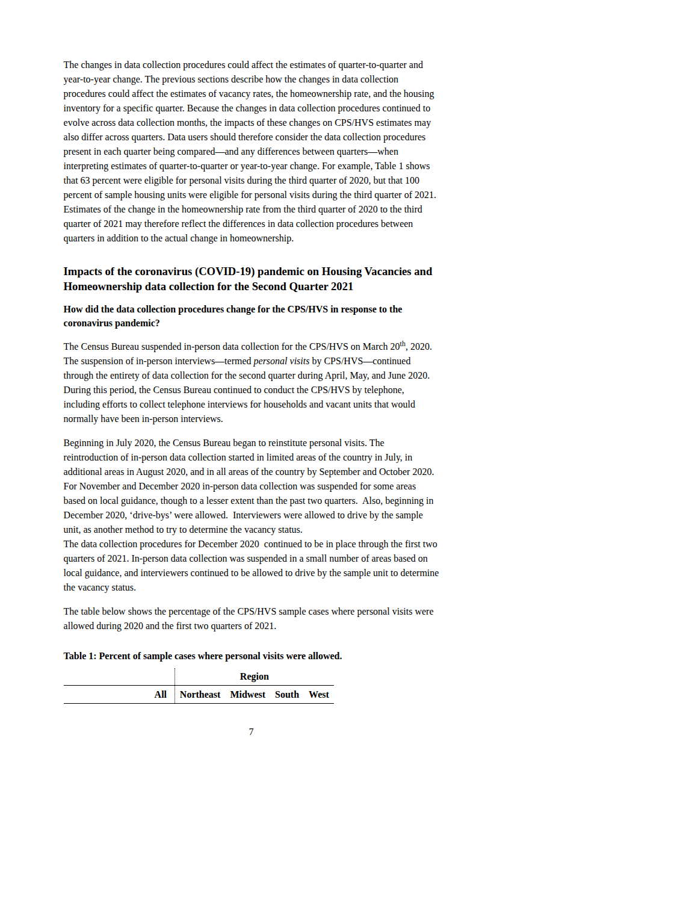The changes in data collection procedures could affect the estimates of quarter-to-quarter and year-to-year change. The previous sections describe how the changes in data collection procedures could affect the estimates of vacancy rates, the homeownership rate, and the housing inventory for a specific quarter. Because the changes in data collection procedures continued to evolve across data collection months, the impacts of these changes on CPS/HVS estimates may also differ across quarters. Data users should therefore consider the data collection procedures present in each quarter being compared—and any differences between quarters—when interpreting estimates of quarter-to-quarter or year-to-year change. For example, Table 1 shows that 63 percent were eligible for personal visits during the third quarter of 2020, but that 100 percent of sample housing units were eligible for personal visits during the third quarter of 2021. Estimates of the change in the homeownership rate from the third quarter of 2020 to the third quarter of 2021 may therefore reflect the differences in data collection procedures between quarters in addition to the actual change in homeownership.
Impacts of the coronavirus (COVID-19) pandemic on Housing Vacancies and Homeownership data collection for the Second Quarter 2021
How did the data collection procedures change for the CPS/HVS in response to the coronavirus pandemic?
The Census Bureau suspended in-person data collection for the CPS/HVS on March 20th, 2020. The suspension of in-person interviews—termed personal visits by CPS/HVS—continued through the entirety of data collection for the second quarter during April, May, and June 2020. During this period, the Census Bureau continued to conduct the CPS/HVS by telephone, including efforts to collect telephone interviews for households and vacant units that would normally have been in-person interviews.
Beginning in July 2020, the Census Bureau began to reinstitute personal visits. The reintroduction of in-person data collection started in limited areas of the country in July, in additional areas in August 2020, and in all areas of the country by September and October 2020. For November and December 2020 in-person data collection was suspended for some areas based on local guidance, though to a lesser extent than the past two quarters. Also, beginning in December 2020, ‘drive-bys’ were allowed. Interviewers were allowed to drive by the sample unit, as another method to try to determine the vacancy status.
The data collection procedures for December 2020 continued to be in place through the first two quarters of 2021. In-person data collection was suspended in a small number of areas based on local guidance, and interviewers continued to be allowed to drive by the sample unit to determine the vacancy status.
The table below shows the percentage of the CPS/HVS sample cases where personal visits were allowed during 2020 and the first two quarters of 2021.
Table 1: Percent of sample cases where personal visits were allowed.
| | | Region |
| | All | Northeast | Midwest | South | West |
7